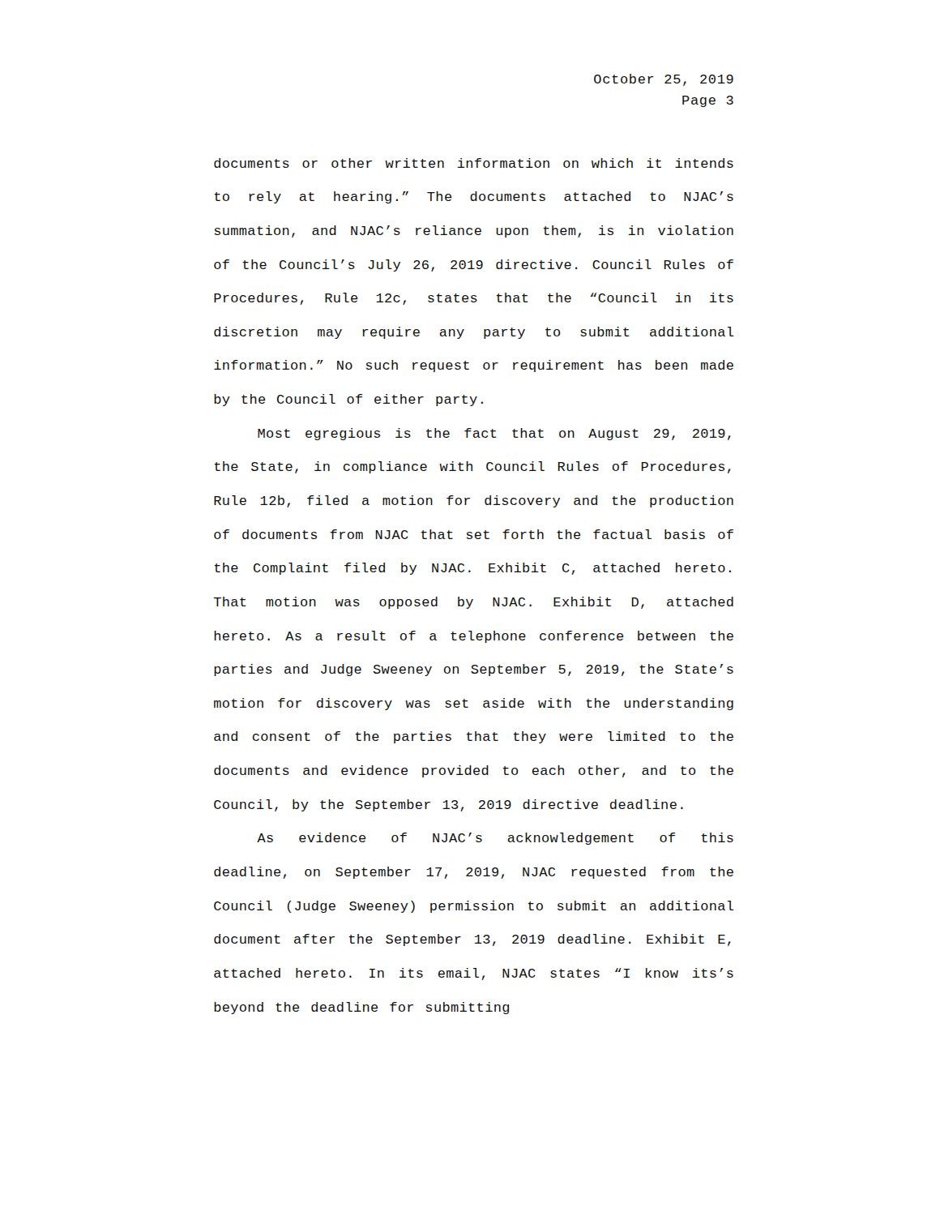October 25, 2019 Page 3
documents or other written information on which it intends to rely at hearing.” The documents attached to NJAC’s summation, and NJAC’s reliance upon them, is in violation of the Council’s July 26, 2019 directive. Council Rules of Procedures, Rule 12c, states that the “Council in its discretion may require any party to submit additional information.” No such request or requirement has been made by the Council of either party.
Most egregious is the fact that on August 29, 2019, the State, in compliance with Council Rules of Procedures, Rule 12b, filed a motion for discovery and the production of documents from NJAC that set forth the factual basis of the Complaint filed by NJAC. Exhibit C, attached hereto. That motion was opposed by NJAC. Exhibit D, attached hereto. As a result of a telephone conference between the parties and Judge Sweeney on September 5, 2019, the State’s motion for discovery was set aside with the understanding and consent of the parties that they were limited to the documents and evidence provided to each other, and to the Council, by the September 13, 2019 directive deadline.
As evidence of NJAC’s acknowledgement of this deadline, on September 17, 2019, NJAC requested from the Council (Judge Sweeney) permission to submit an additional document after the September 13, 2019 deadline. Exhibit E, attached hereto. In its email, NJAC states “I know its’s beyond the deadline for submitting